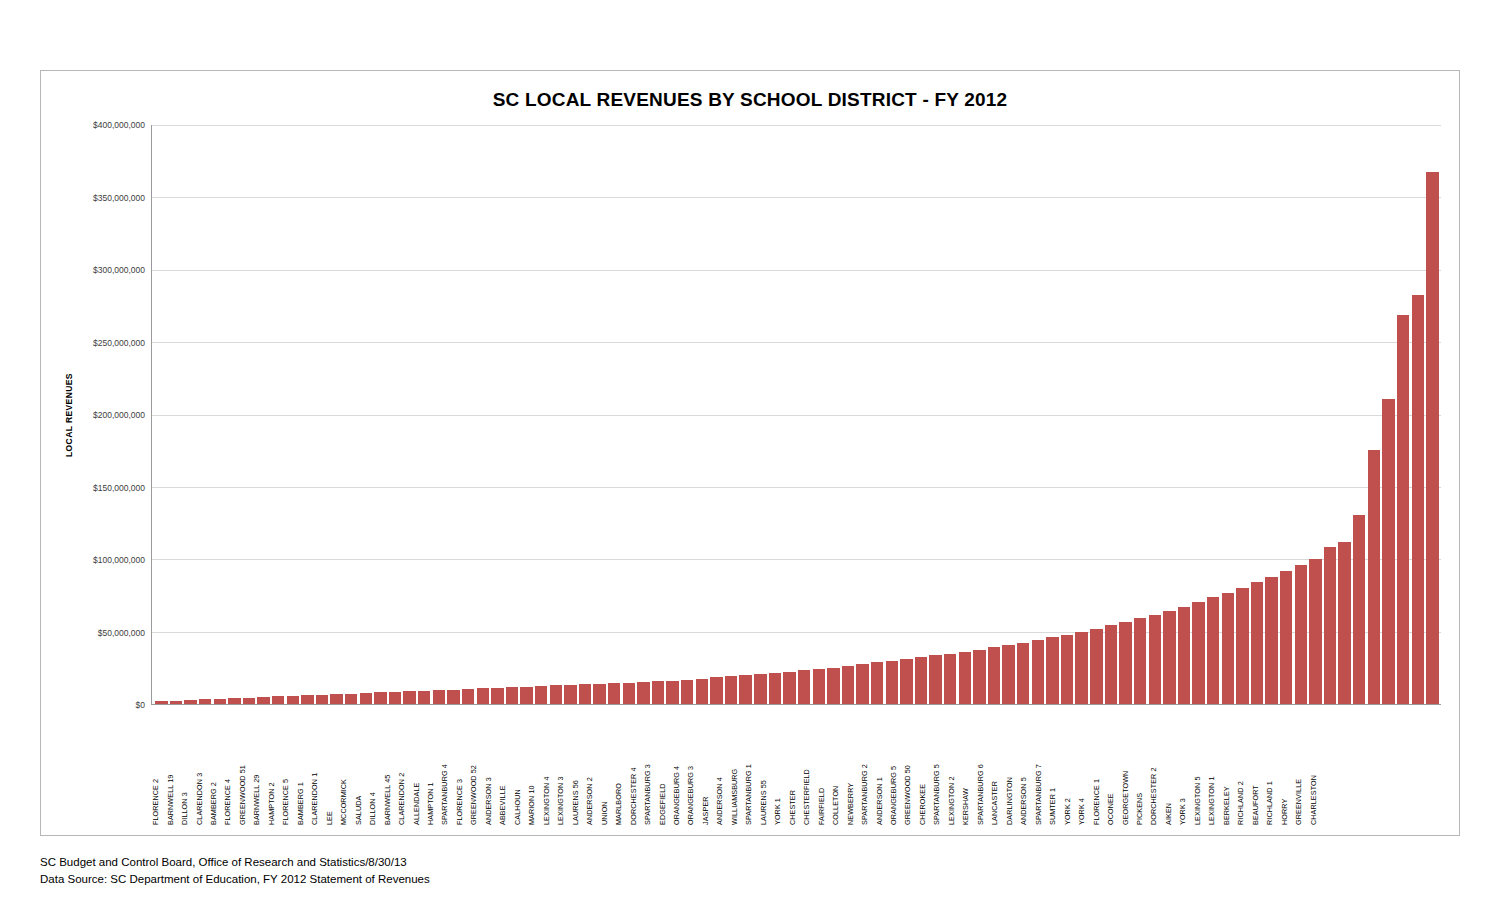SC LOCAL REVENUES BY SCHOOL DISTRICT - FY 2012
LOCAL REVENUES
$400,000,000 $350,000,000 $300,000,000 $250,000,000 $200,000,000 $150,000,000 $100,000,000 $50,000,000 $0
FLORENCE 2
BARNWELL 19
DILLON 3
CLARENDON 3
BAMBERG 2
FLORENCE 4
GREENWOOD 51
BARNWELL 29
HAMPTON 2
FLORENCE 5
BAMBERG 1
CLARENDON 1
LEE
MCCORMICK
SALUDA
DILLON 4
BARNWELL 45
CLARENDON 2
ALLENDALE
HAMPTON 1
SPARTANBURG 4
FLORENCE 3
GREENWOOD 52
ANDERSON 3
ABBEVILLE
CALHOUN
MARION 10
LEXINGTON 4
LEXINGTON 3
LAURENS 56
ANDERSON 2
UNION
MARLBORO
DORCHESTER 4
SPARTANBURG 3
EDGEFIELD
ORANGEBURG 4
ORANGEBURG 3
JASPER
ANDERSON 4
WILLIAMSBURG
SPARTANBURG 1
LAURENS 55
YORK 1
CHESTER
CHESTERFIELD
FAIRFIELD
COLLETON
NEWBERRY
SPARTANBURG 2
ANDERSON 1
ORANGEBURG 5
GREENWOOD 50
CHEROKEE
SPARTANBURG 5
LEXINGTON 2
KERSHAW
SPARTANBURG 6
LANCASTER
DARLINGTON
ANDERSON 5
SPARTANBURG 7
SUMTER 1
YORK 2
YORK 4
FLORENCE 1
OCONEE
GEORGETOWN
PICKENS
DORCHESTER 2
AIKEN
YORK 3
LEXINGTON 5
LEXINGTON 1
BERKELEY
RICHLAND 2
BEAUFORT
RICHLAND 1
HORRY
GREENVILLE
CHARLESTON
X
X
X
X
X
X
X
X
SC Budget and Control Board, Office of Research and Statistics/8/30/13
Data Source: SC Department of Education, FY 2012 Statement of Revenues